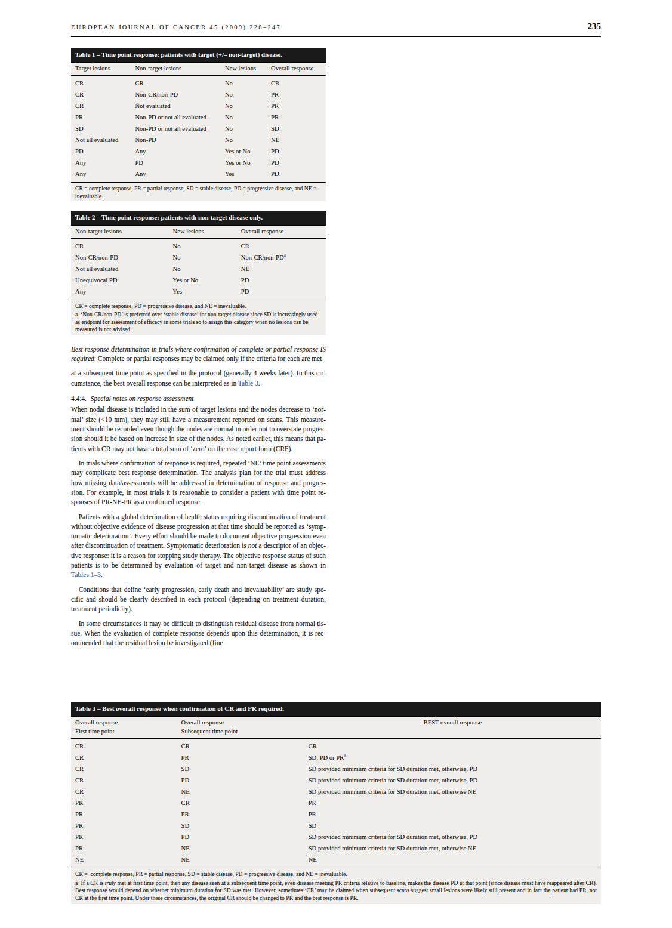European Journal of Cancer 45 (2009) 228–247
235
Table 1 – Time point response: patients with target (+/– non-target) disease.
| Target lesions | Non-target lesions | New lesions | Overall response |
| --- | --- | --- | --- |
| CR | CR | No | CR |
| CR | Non-CR/non-PD | No | PR |
| CR | Not evaluated | No | PR |
| PR | Non-PD or not all evaluated | No | PR |
| SD | Non-PD or not all evaluated | No | SD |
| Not all evaluated | Non-PD | No | NE |
| PD | Any | Yes or No | PD |
| Any | PD | Yes or No | PD |
| Any | Any | Yes | PD |
| CR = complete response, PR = partial response, SD = stable disease, PD = progressive disease, and NE = inevaluable. |
Table 2 – Time point response: patients with non-target disease only.
| Non-target lesions | New lesions | Overall response |
| --- | --- | --- |
| CR | No | CR |
| Non-CR/non-PD | No | Non-CR/non-PD a |
| Not all evaluated | No | NE |
| Unequivocal PD | Yes or No | PD |
| Any | Yes | PD |
| CR = complete response, PD = progressive disease, and NE = inevaluable. |
| a ‘Non-CR/non-PD’ is preferred over ‘stable disease’ for non-target disease since SD is increasingly used as endpoint for assessment of efficacy in some trials so to assign this category when no lesions can be measured is not advised. |
Best response determination in trials where confirmation of complete or partial response IS required: Complete or partial responses may be claimed only if the criteria for each are met
at a subsequent time point as specified in the protocol (generally 4 weeks later). In this circumstance, the best overall response can be interpreted as in Table 3.
4.4.4. Special notes on response assessment
When nodal disease is included in the sum of target lesions and the nodes decrease to ‘normal’ size (<10 mm), they may still have a measurement reported on scans. This measurement should be recorded even though the nodes are normal in order not to overstate progression should it be based on increase in size of the nodes. As noted earlier, this means that patients with CR may not have a total sum of ‘zero’ on the case report form (CRF).
In trials where confirmation of response is required, repeated ‘NE’ time point assessments may complicate best response determination. The analysis plan for the trial must address how missing data/assessments will be addressed in determination of response and progression. For example, in most trials it is reasonable to consider a patient with time point responses of PR-NE-PR as a confirmed response.
Patients with a global deterioration of health status requiring discontinuation of treatment without objective evidence of disease progression at that time should be reported as ‘symptomatic deterioration’. Every effort should be made to document objective progression even after discontinuation of treatment. Symptomatic deterioration is not a descriptor of an objective response: it is a reason for stopping study therapy. The objective response status of such patients is to be determined by evaluation of target and non-target disease as shown in Tables 1–3.
Conditions that define ‘early progression, early death and inevaluability’ are study specific and should be clearly described in each protocol (depending on treatment duration, treatment periodicity).
In some circumstances it may be difficult to distinguish residual disease from normal tissue. When the evaluation of complete response depends upon this determination, it is recommended that the residual lesion be investigated (fine
Table 3 – Best overall response when confirmation of CR and PR required.
| Overall response First time point | Overall response Subsequent time point | BEST overall response |
| --- | --- | --- |
| CR | CR | CR |
| CR | PR | SD, PD or PR a |
| CR | SD | SD provided minimum criteria for SD duration met, otherwise, PD |
| CR | PD | SD provided minimum criteria for SD duration met, otherwise, PD |
| CR | NE | SD provided minimum criteria for SD duration met, otherwise NE |
| PR | CR | PR |
| PR | PR | PR |
| PR | SD | SD |
| PR | PD | SD provided minimum criteria for SD duration met, otherwise, PD |
| PR | NE | SD provided minimum criteria for SD duration met, otherwise NE |
| NE | NE | NE |
| CR = complete response, PR = partial response, SD = stable disease, PD = progressive disease, and NE = inevaluable. a If a CR is truly met at first time point, then any disease seen at a subsequent time point, even disease meeting PR criteria relative to baseline, makes the disease PD at that point (since disease must have reappeared after CR). Best response would depend on whether minimum duration for SD was met. However, sometimes ‘CR’ may be claimed when subsequent scans suggest small lesions were likely still present and in fact the patient had PR, not CR at the first time point. Under these circumstances, the original CR should be changed to PR and the best response is PR. |